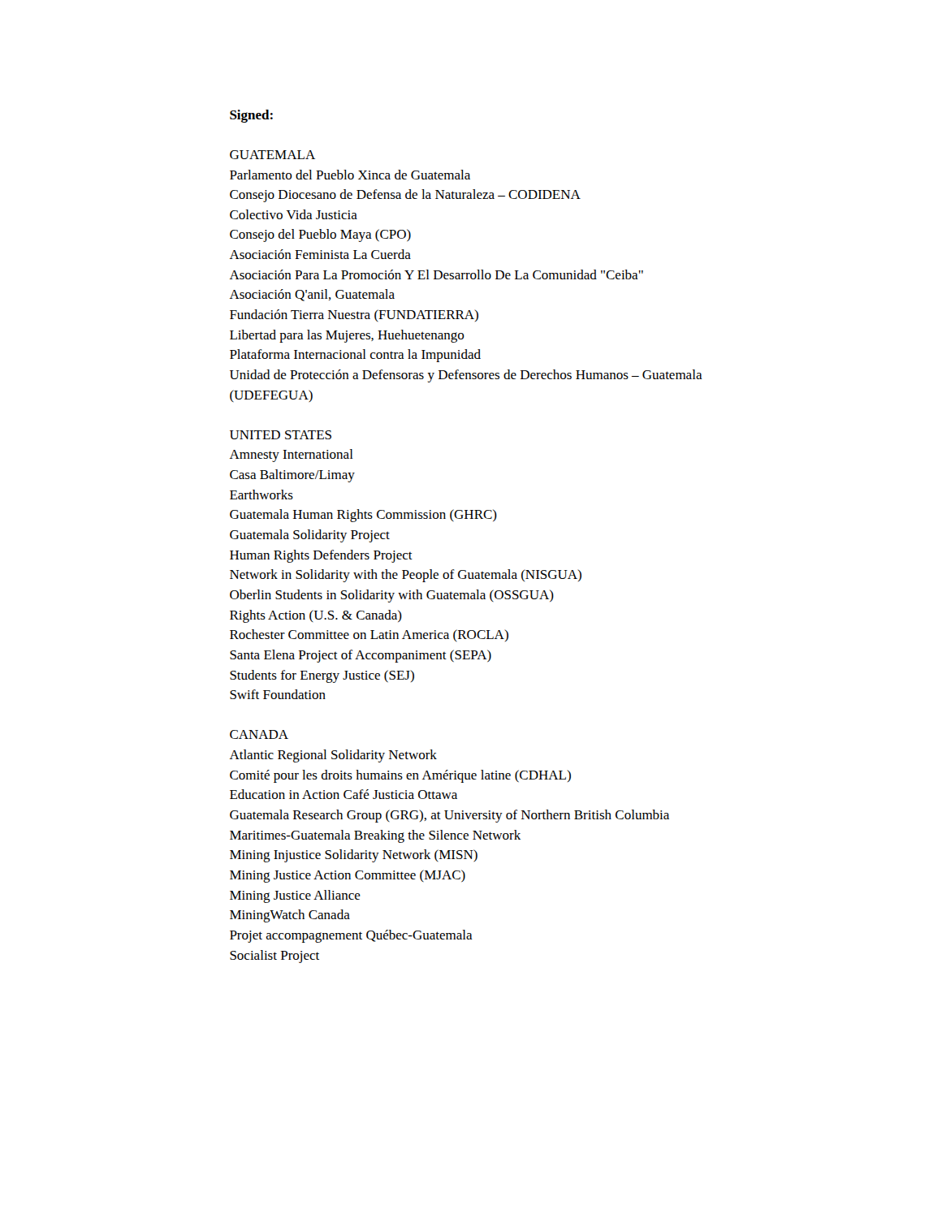Signed:
GUATEMALA
Parlamento del Pueblo Xinca de Guatemala
Consejo Diocesano de Defensa de la Naturaleza – CODIDENA
Colectivo Vida Justicia
Consejo del Pueblo Maya (CPO)
Asociación Feminista La Cuerda
Asociación Para La Promoción Y El Desarrollo De La Comunidad "Ceiba"
Asociación Q'anil, Guatemala
Fundación Tierra Nuestra (FUNDATIERRA)
Libertad para las Mujeres, Huehuetenango
Plataforma Internacional contra la Impunidad
Unidad de Protección a Defensoras y Defensores de Derechos Humanos – Guatemala (UDEFEGUA)
UNITED STATES
Amnesty International
Casa Baltimore/Limay
Earthworks
Guatemala Human Rights Commission (GHRC)
Guatemala Solidarity Project
Human Rights Defenders Project
Network in Solidarity with the People of Guatemala (NISGUA)
Oberlin Students in Solidarity with Guatemala (OSSGUA)
Rights Action (U.S. & Canada)
Rochester Committee on Latin America (ROCLA)
Santa Elena Project of Accompaniment (SEPA)
Students for Energy Justice (SEJ)
Swift Foundation
CANADA
Atlantic Regional Solidarity Network
Comité pour les droits humains en Amérique latine (CDHAL)
Education in Action Café Justicia Ottawa
Guatemala Research Group (GRG), at University of Northern British Columbia
Maritimes-Guatemala Breaking the Silence Network
Mining Injustice Solidarity Network (MISN)
Mining Justice Action Committee (MJAC)
Mining Justice Alliance
MiningWatch Canada
Projet accompagnement Québec-Guatemala
Socialist Project